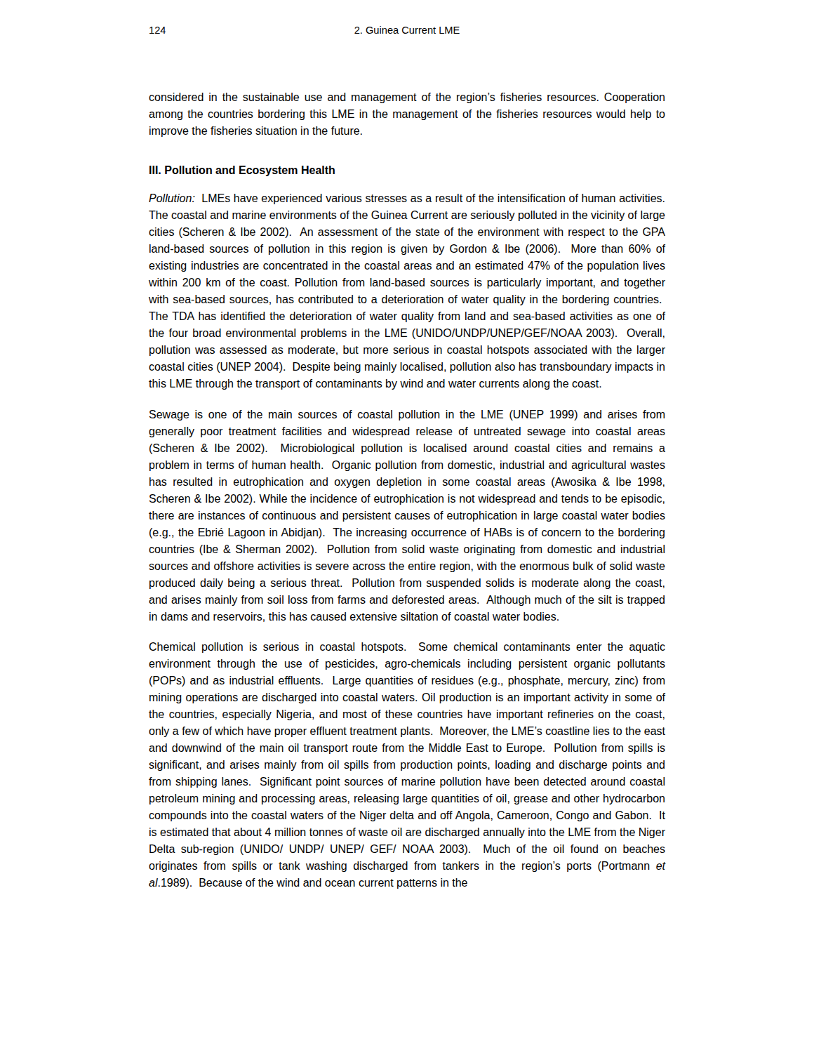124 2. Guinea Current LME
considered in the sustainable use and management of the region’s fisheries resources. Cooperation among the countries bordering this LME in the management of the fisheries resources would help to improve the fisheries situation in the future.
III. Pollution and Ecosystem Health
Pollution: LMEs have experienced various stresses as a result of the intensification of human activities. The coastal and marine environments of the Guinea Current are seriously polluted in the vicinity of large cities (Scheren & Ibe 2002). An assessment of the state of the environment with respect to the GPA land-based sources of pollution in this region is given by Gordon & Ibe (2006). More than 60% of existing industries are concentrated in the coastal areas and an estimated 47% of the population lives within 200 km of the coast. Pollution from land-based sources is particularly important, and together with sea-based sources, has contributed to a deterioration of water quality in the bordering countries. The TDA has identified the deterioration of water quality from land and sea-based activities as one of the four broad environmental problems in the LME (UNIDO/UNDP/UNEP/GEF/NOAA 2003). Overall, pollution was assessed as moderate, but more serious in coastal hotspots associated with the larger coastal cities (UNEP 2004). Despite being mainly localised, pollution also has transboundary impacts in this LME through the transport of contaminants by wind and water currents along the coast.
Sewage is one of the main sources of coastal pollution in the LME (UNEP 1999) and arises from generally poor treatment facilities and widespread release of untreated sewage into coastal areas (Scheren & Ibe 2002). Microbiological pollution is localised around coastal cities and remains a problem in terms of human health. Organic pollution from domestic, industrial and agricultural wastes has resulted in eutrophication and oxygen depletion in some coastal areas (Awosika & Ibe 1998, Scheren & Ibe 2002). While the incidence of eutrophication is not widespread and tends to be episodic, there are instances of continuous and persistent causes of eutrophication in large coastal water bodies (e.g., the Ebrié Lagoon in Abidjan). The increasing occurrence of HABs is of concern to the bordering countries (Ibe & Sherman 2002). Pollution from solid waste originating from domestic and industrial sources and offshore activities is severe across the entire region, with the enormous bulk of solid waste produced daily being a serious threat. Pollution from suspended solids is moderate along the coast, and arises mainly from soil loss from farms and deforested areas. Although much of the silt is trapped in dams and reservoirs, this has caused extensive siltation of coastal water bodies.
Chemical pollution is serious in coastal hotspots. Some chemical contaminants enter the aquatic environment through the use of pesticides, agro-chemicals including persistent organic pollutants (POPs) and as industrial effluents. Large quantities of residues (e.g., phosphate, mercury, zinc) from mining operations are discharged into coastal waters. Oil production is an important activity in some of the countries, especially Nigeria, and most of these countries have important refineries on the coast, only a few of which have proper effluent treatment plants. Moreover, the LME’s coastline lies to the east and downwind of the main oil transport route from the Middle East to Europe. Pollution from spills is significant, and arises mainly from oil spills from production points, loading and discharge points and from shipping lanes. Significant point sources of marine pollution have been detected around coastal petroleum mining and processing areas, releasing large quantities of oil, grease and other hydrocarbon compounds into the coastal waters of the Niger delta and off Angola, Cameroon, Congo and Gabon. It is estimated that about 4 million tonnes of waste oil are discharged annually into the LME from the Niger Delta sub-region (UNIDO/ UNDP/ UNEP/ GEF/ NOAA 2003). Much of the oil found on beaches originates from spills or tank washing discharged from tankers in the region’s ports (Portmann et al.1989). Because of the wind and ocean current patterns in the